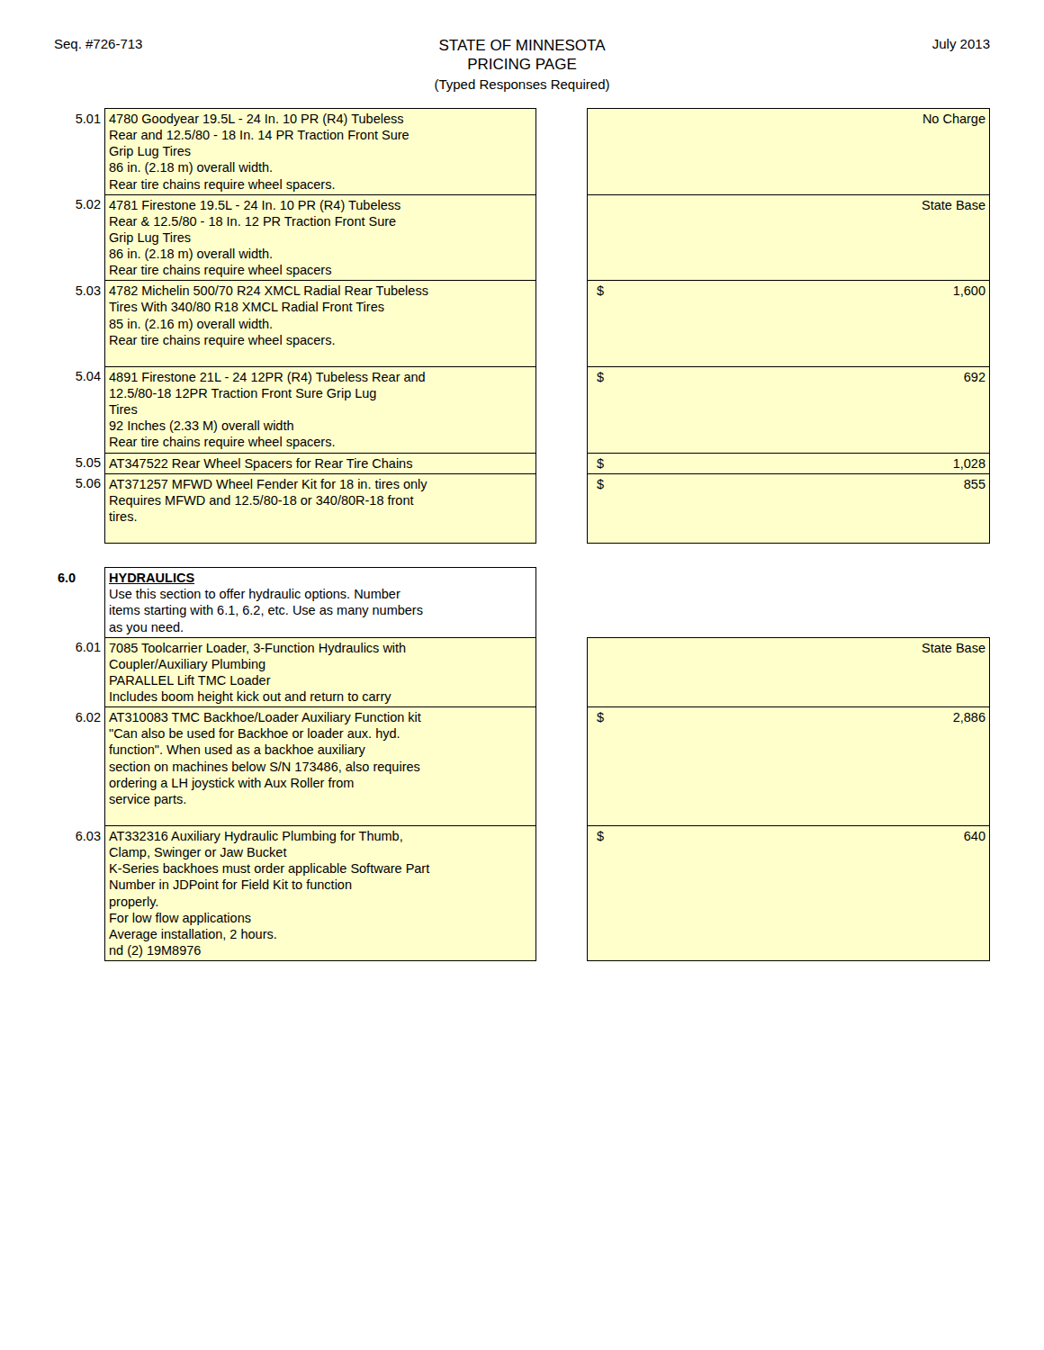Seq. #726-713
July 2013
STATE OF MINNESOTA
PRICING PAGE
(Typed Responses Required)
| 5.01 | 4780 Goodyear 19.5L - 24 In. 10 PR (R4) Tubeless Rear and 12.5/80 - 18 In. 14 PR Traction Front Sure Grip Lug Tires 86 in. (2.18 m) overall width. Rear tire chains require wheel spacers. | | No Charge |
| 5.02 | 4781 Firestone 19.5L - 24 In. 10 PR (R4) Tubeless Rear & 12.5/80 - 18 In. 12 PR Traction Front Sure Grip Lug Tires 86 in. (2.18 m) overall width. Rear tire chains require wheel spacers | | State Base |
| 5.03 | 4782 Michelin 500/70 R24 XMCL Radial Rear Tubeless Tires With 340/80 R18 XMCL Radial Front Tires 85 in. (2.16 m) overall width. Rear tire chains require wheel spacers. | | $ 1,600 |
| 5.04 | 4891 Firestone 21L - 24 12PR (R4) Tubeless Rear and 12.5/80-18 12PR Traction Front Sure Grip Lug Tires 92 Inches (2.33 M) overall width Rear tire chains require wheel spacers. | | $ 692 |
| 5.05 | AT347522 Rear Wheel Spacers for Rear Tire Chains | | $ 1,028 |
| 5.06 | AT371257 MFWD Wheel Fender Kit for 18 in. tires only Requires MFWD and 12.5/80-18 or 340/80R-18 front tires. | | $ 855 |
| 6.0 | HYDRAULICS Use this section to offer hydraulic options. Number items starting with 6.1, 6.2, etc. Use as many numbers as you need. | | |
| 6.01 | 7085 Toolcarrier Loader, 3-Function Hydraulics with Coupler/Auxiliary Plumbing PARALLEL Lift TMC Loader Includes boom height kick out and return to carry | | State Base |
| 6.02 | AT310083 TMC Backhoe/Loader Auxiliary Function kit "Can also be used for Backhoe or loader aux. hyd. function". When used as a backhoe auxiliary section on machines below S/N 173486, also requires ordering a LH joystick with Aux Roller from service parts. | | $ 2,886 |
| 6.03 | AT332316 Auxiliary Hydraulic Plumbing for Thumb, Clamp, Swinger or Jaw Bucket K-Series backhoes must order applicable Software Part Number in JDPoint for Field Kit to function properly. For low flow applications Average installation, 2 hours. nd (2) 19M8976 | | $ 640 |